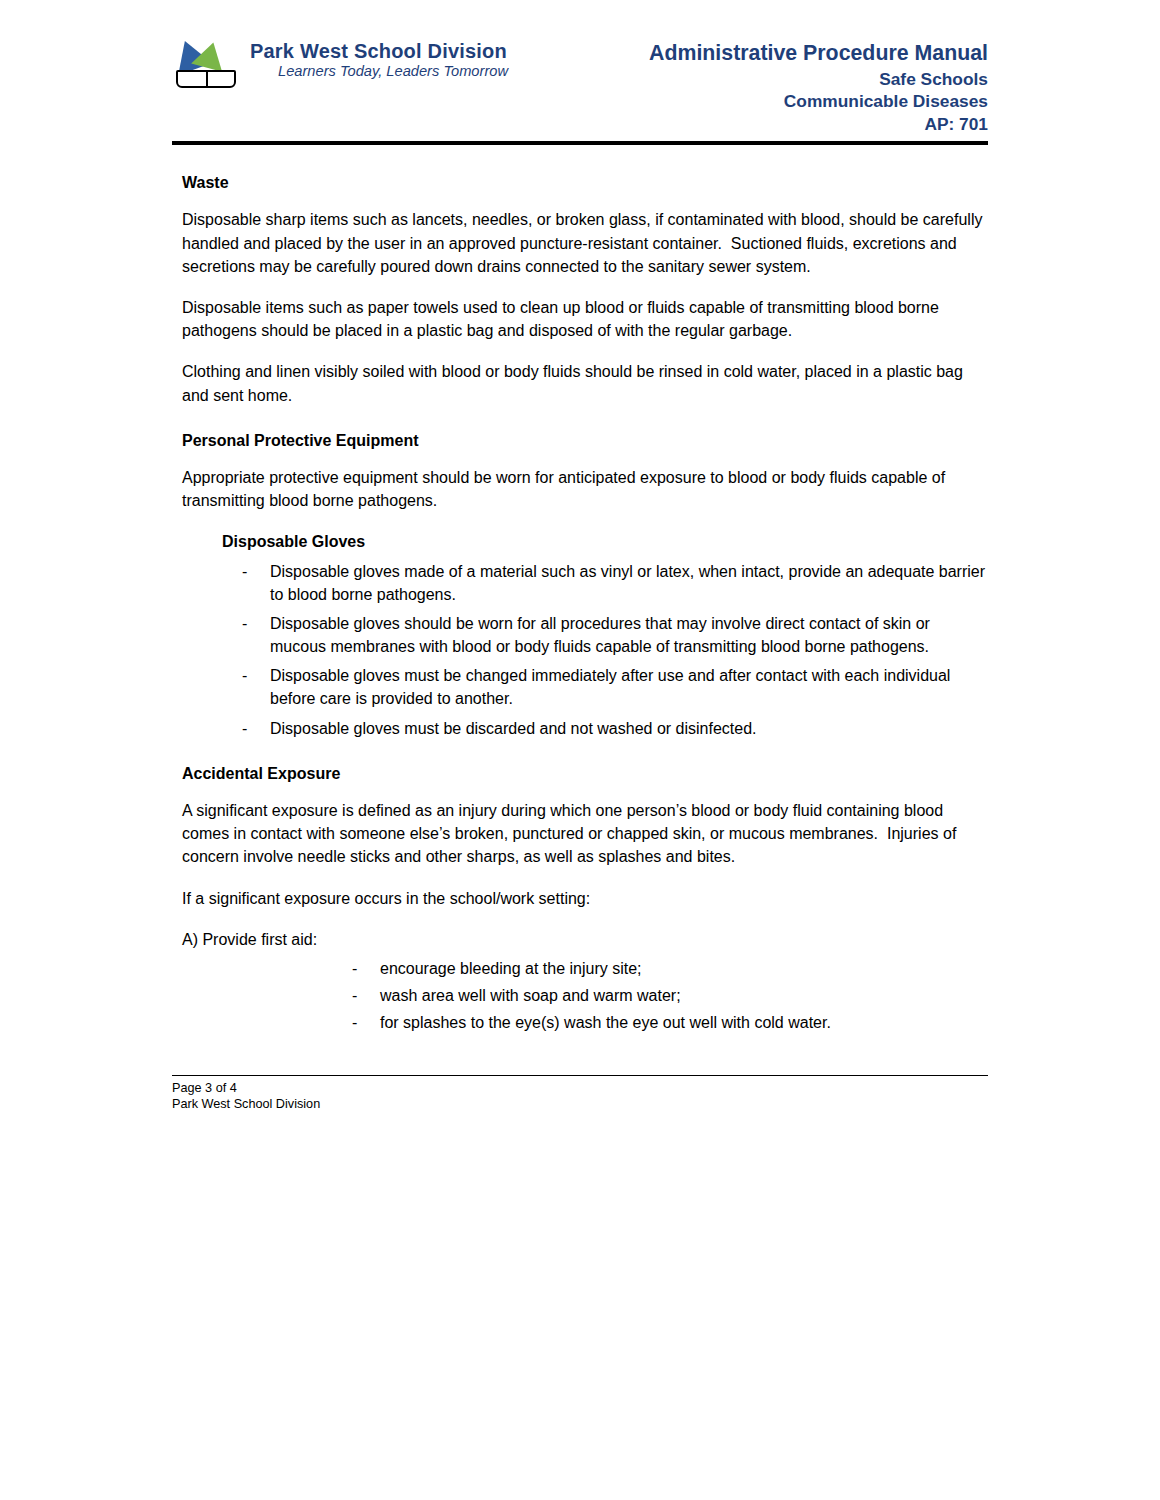Park West School Division
Learners Today, Leaders Tomorrow
Administrative Procedure Manual
Safe Schools
Communicable Diseases
AP: 701
Waste
Disposable sharp items such as lancets, needles, or broken glass, if contaminated with blood, should be carefully handled and placed by the user in an approved puncture-resistant container. Suctioned fluids, excretions and secretions may be carefully poured down drains connected to the sanitary sewer system.
Disposable items such as paper towels used to clean up blood or fluids capable of transmitting blood borne pathogens should be placed in a plastic bag and disposed of with the regular garbage.
Clothing and linen visibly soiled with blood or body fluids should be rinsed in cold water, placed in a plastic bag and sent home.
Personal Protective Equipment
Appropriate protective equipment should be worn for anticipated exposure to blood or body fluids capable of transmitting blood borne pathogens.
Disposable Gloves
Disposable gloves made of a material such as vinyl or latex, when intact, provide an adequate barrier to blood borne pathogens.
Disposable gloves should be worn for all procedures that may involve direct contact of skin or mucous membranes with blood or body fluids capable of transmitting blood borne pathogens.
Disposable gloves must be changed immediately after use and after contact with each individual before care is provided to another.
Disposable gloves must be discarded and not washed or disinfected.
Accidental Exposure
A significant exposure is defined as an injury during which one person’s blood or body fluid containing blood comes in contact with someone else’s broken, punctured or chapped skin, or mucous membranes. Injuries of concern involve needle sticks and other sharps, as well as splashes and bites.
If a significant exposure occurs in the school/work setting:
A) Provide first aid:
encourage bleeding at the injury site;
wash area well with soap and warm water;
for splashes to the eye(s) wash the eye out well with cold water.
Page 3 of 4
Park West School Division